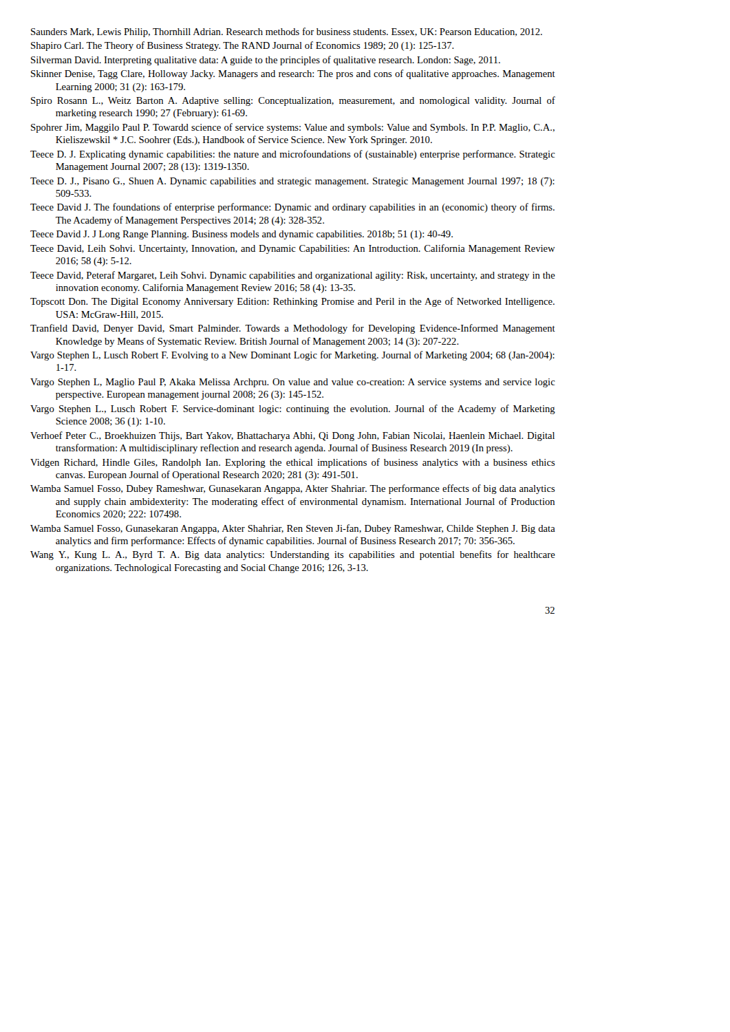Saunders Mark, Lewis Philip, Thornhill Adrian. Research methods for business students. Essex, UK: Pearson Education, 2012.
Shapiro Carl. The Theory of Business Strategy. The RAND Journal of Economics 1989; 20 (1): 125-137.
Silverman David. Interpreting qualitative data: A guide to the principles of qualitative research. London: Sage, 2011.
Skinner Denise, Tagg Clare, Holloway Jacky. Managers and research: The pros and cons of qualitative approaches. Management Learning 2000; 31 (2): 163-179.
Spiro Rosann L., Weitz Barton A. Adaptive selling: Conceptualization, measurement, and nomological validity. Journal of marketing research 1990; 27 (February): 61-69.
Spohrer Jim, Maggilo Paul P. Towardd science of service systems: Value and symbols: Value and Symbols. In P.P. Maglio, C.A., Kieliszewskil * J.C. Soohrer (Eds.), Handbook of Service Science. New York Springer. 2010.
Teece D. J. Explicating dynamic capabilities: the nature and microfoundations of (sustainable) enterprise performance. Strategic Management Journal 2007; 28 (13): 1319-1350.
Teece D. J., Pisano G., Shuen A. Dynamic capabilities and strategic management. Strategic Management Journal 1997; 18 (7): 509-533.
Teece David J. The foundations of enterprise performance: Dynamic and ordinary capabilities in an (economic) theory of firms. The Academy of Management Perspectives 2014; 28 (4): 328-352.
Teece David J. J Long Range Planning. Business models and dynamic capabilities. 2018b; 51 (1): 40-49.
Teece David, Leih Sohvi. Uncertainty, Innovation, and Dynamic Capabilities: An Introduction. California Management Review 2016; 58 (4): 5-12.
Teece David, Peteraf Margaret, Leih Sohvi. Dynamic capabilities and organizational agility: Risk, uncertainty, and strategy in the innovation economy. California Management Review 2016; 58 (4): 13-35.
Topscott Don. The Digital Economy Anniversary Edition: Rethinking Promise and Peril in the Age of Networked Intelligence. USA: McGraw-Hill, 2015.
Tranfield David, Denyer David, Smart Palminder. Towards a Methodology for Developing Evidence-Informed Management Knowledge by Means of Systematic Review. British Journal of Management 2003; 14 (3): 207-222.
Vargo Stephen L, Lusch Robert F. Evolving to a New Dominant Logic for Marketing. Journal of Marketing 2004; 68 (Jan-2004): 1-17.
Vargo Stephen L, Maglio Paul P, Akaka Melissa Archpru. On value and value co-creation: A service systems and service logic perspective. European management journal 2008; 26 (3): 145-152.
Vargo Stephen L., Lusch Robert F. Service-dominant logic: continuing the evolution. Journal of the Academy of Marketing Science 2008; 36 (1): 1-10.
Verhoef Peter C., Broekhuizen Thijs, Bart Yakov, Bhattacharya Abhi, Qi Dong John, Fabian Nicolai, Haenlein Michael. Digital transformation: A multidisciplinary reflection and research agenda. Journal of Business Research 2019 (In press).
Vidgen Richard, Hindle Giles, Randolph Ian. Exploring the ethical implications of business analytics with a business ethics canvas. European Journal of Operational Research 2020; 281 (3): 491-501.
Wamba Samuel Fosso, Dubey Rameshwar, Gunasekaran Angappa, Akter Shahriar. The performance effects of big data analytics and supply chain ambidexterity: The moderating effect of environmental dynamism. International Journal of Production Economics 2020; 222: 107498.
Wamba Samuel Fosso, Gunasekaran Angappa, Akter Shahriar, Ren Steven Ji-fan, Dubey Rameshwar, Childe Stephen J. Big data analytics and firm performance: Effects of dynamic capabilities. Journal of Business Research 2017; 70: 356-365.
Wang Y., Kung L. A., Byrd T. A. Big data analytics: Understanding its capabilities and potential benefits for healthcare organizations. Technological Forecasting and Social Change 2016; 126, 3-13.
32